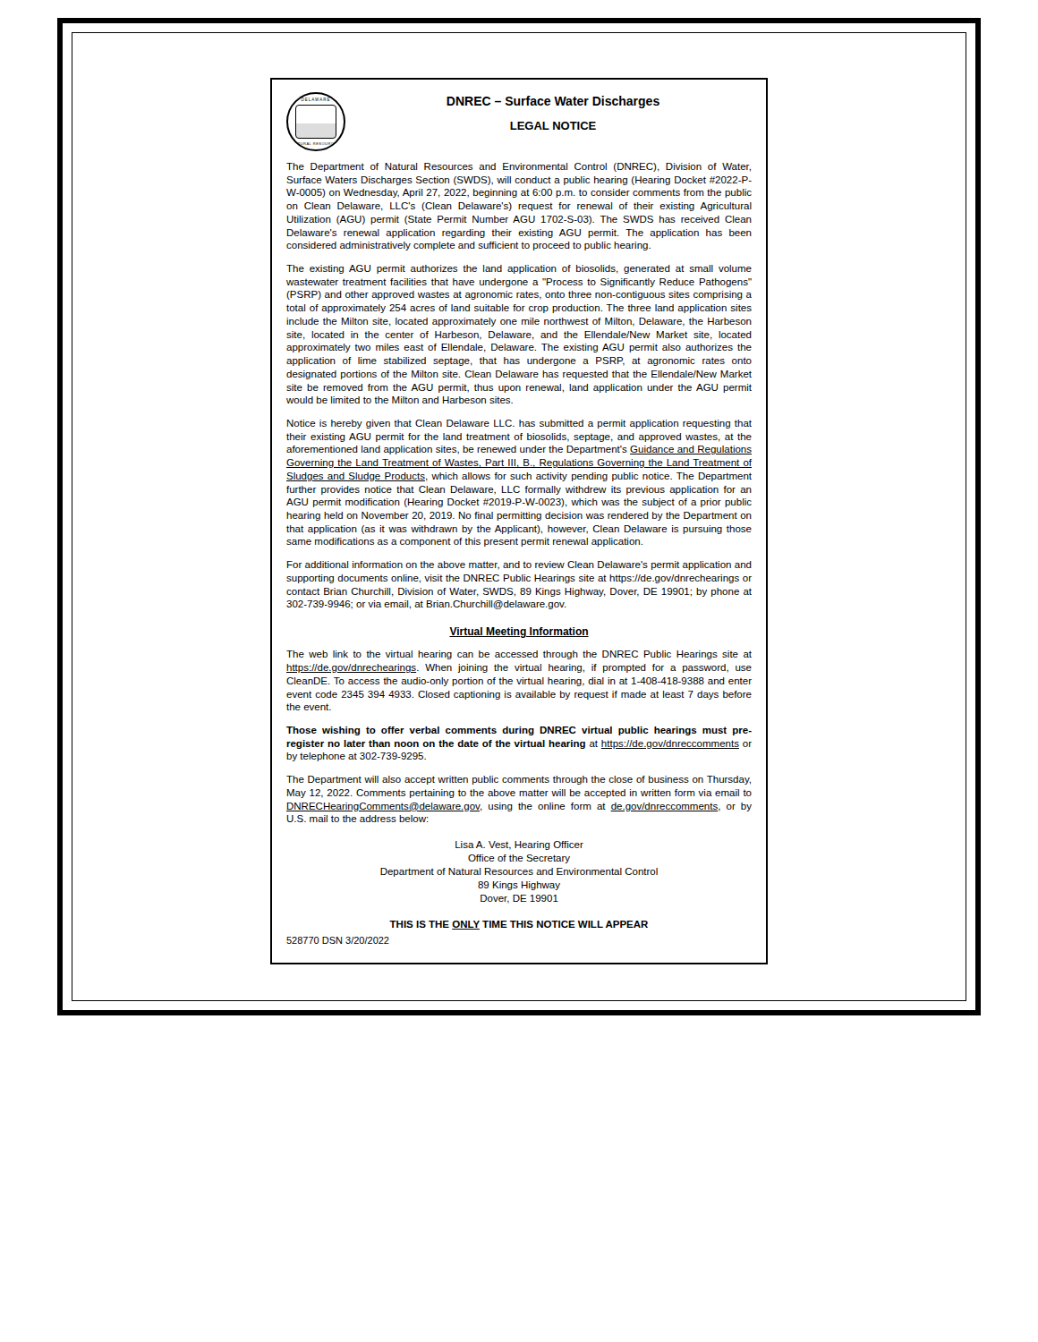DNREC – Surface Water Discharges
LEGAL NOTICE
The Department of Natural Resources and Environmental Control (DNREC), Division of Water, Surface Waters Discharges Section (SWDS), will conduct a public hearing (Hearing Docket #2022-P-W-0005) on Wednesday, April 27, 2022, beginning at 6:00 p.m. to consider comments from the public on Clean Delaware, LLC's (Clean Delaware's) request for renewal of their existing Agricultural Utilization (AGU) permit (State Permit Number AGU 1702-S-03). The SWDS has received Clean Delaware's renewal application regarding their existing AGU permit. The application has been considered administratively complete and sufficient to proceed to public hearing.
The existing AGU permit authorizes the land application of biosolids, generated at small volume wastewater treatment facilities that have undergone a "Process to Significantly Reduce Pathogens" (PSRP) and other approved wastes at agronomic rates, onto three non-contiguous sites comprising a total of approximately 254 acres of land suitable for crop production. The three land application sites include the Milton site, located approximately one mile northwest of Milton, Delaware, the Harbeson site, located in the center of Harbeson, Delaware, and the Ellendale/New Market site, located approximately two miles east of Ellendale, Delaware. The existing AGU permit also authorizes the application of lime stabilized septage, that has undergone a PSRP, at agronomic rates onto designated portions of the Milton site. Clean Delaware has requested that the Ellendale/New Market site be removed from the AGU permit, thus upon renewal, land application under the AGU permit would be limited to the Milton and Harbeson sites.
Notice is hereby given that Clean Delaware LLC. has submitted a permit application requesting that their existing AGU permit for the land treatment of biosolids, septage, and approved wastes, at the aforementioned land application sites, be renewed under the Department's Guidance and Regulations Governing the Land Treatment of Wastes, Part III, B., Regulations Governing the Land Treatment of Sludges and Sludge Products, which allows for such activity pending public notice. The Department further provides notice that Clean Delaware, LLC formally withdrew its previous application for an AGU permit modification (Hearing Docket #2019-P-W-0023), which was the subject of a prior public hearing held on November 20, 2019. No final permitting decision was rendered by the Department on that application (as it was withdrawn by the Applicant), however, Clean Delaware is pursuing those same modifications as a component of this present permit renewal application.
For additional information on the above matter, and to review Clean Delaware's permit application and supporting documents online, visit the DNREC Public Hearings site at https://de.gov/dnrechearings or contact Brian Churchill, Division of Water, SWDS, 89 Kings Highway, Dover, DE 19901; by phone at 302-739-9946; or via email, at Brian.Churchill@delaware.gov.
Virtual Meeting Information
The web link to the virtual hearing can be accessed through the DNREC Public Hearings site at https://de.gov/dnrechearings. When joining the virtual hearing, if prompted for a password, use CleanDE. To access the audio-only portion of the virtual hearing, dial in at 1-408-418-9388 and enter event code 2345 394 4933. Closed captioning is available by request if made at least 7 days before the event.
Those wishing to offer verbal comments during DNREC virtual public hearings must pre-register no later than noon on the date of the virtual hearing at https://de.gov/dnreccomments or by telephone at 302-739-9295.
The Department will also accept written public comments through the close of business on Thursday, May 12, 2022. Comments pertaining to the above matter will be accepted in written form via email to DNRECHearingComments@delaware.gov, using the online form at de.gov/dnreccomments, or by U.S. mail to the address below:
Lisa A. Vest, Hearing Officer
Office of the Secretary
Department of Natural Resources and Environmental Control
89 Kings Highway
Dover, DE 19901
THIS IS THE ONLY TIME THIS NOTICE WILL APPEAR
528770 DSN 3/20/2022